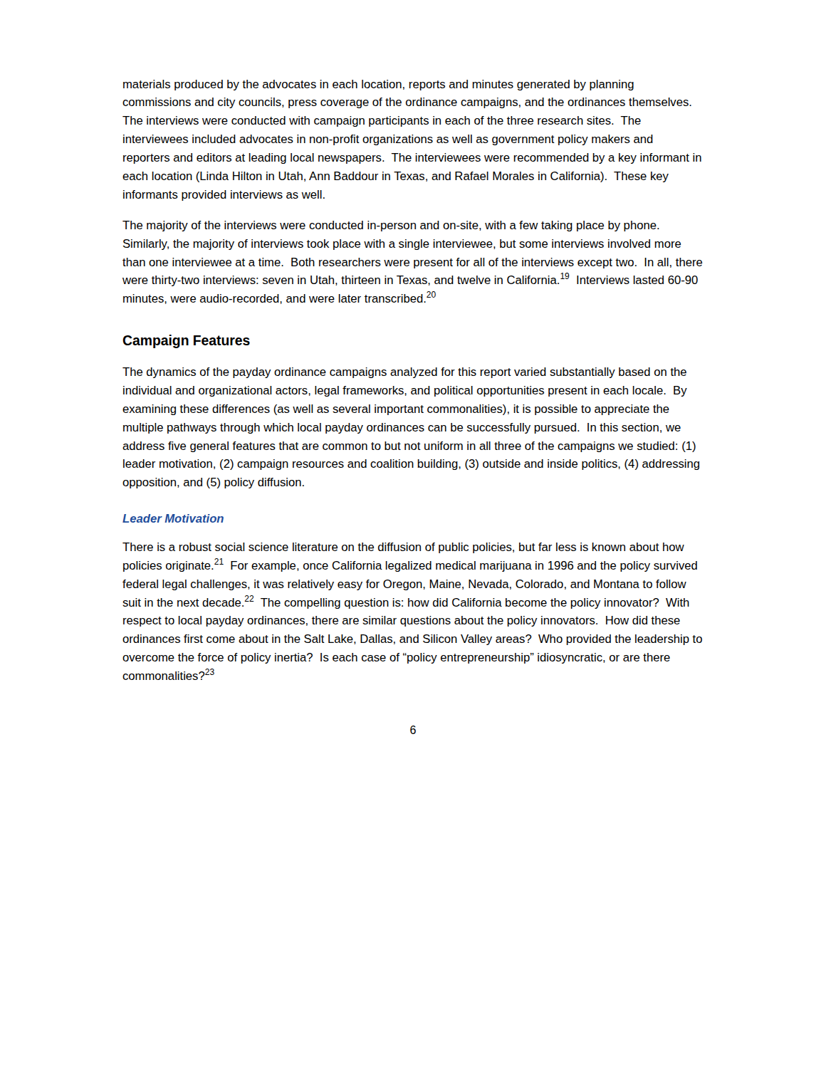materials produced by the advocates in each location, reports and minutes generated by planning commissions and city councils, press coverage of the ordinance campaigns, and the ordinances themselves. The interviews were conducted with campaign participants in each of the three research sites. The interviewees included advocates in non-profit organizations as well as government policy makers and reporters and editors at leading local newspapers. The interviewees were recommended by a key informant in each location (Linda Hilton in Utah, Ann Baddour in Texas, and Rafael Morales in California). These key informants provided interviews as well.
The majority of the interviews were conducted in-person and on-site, with a few taking place by phone. Similarly, the majority of interviews took place with a single interviewee, but some interviews involved more than one interviewee at a time. Both researchers were present for all of the interviews except two. In all, there were thirty-two interviews: seven in Utah, thirteen in Texas, and twelve in California.19 Interviews lasted 60-90 minutes, were audio-recorded, and were later transcribed.20
Campaign Features
The dynamics of the payday ordinance campaigns analyzed for this report varied substantially based on the individual and organizational actors, legal frameworks, and political opportunities present in each locale. By examining these differences (as well as several important commonalities), it is possible to appreciate the multiple pathways through which local payday ordinances can be successfully pursued. In this section, we address five general features that are common to but not uniform in all three of the campaigns we studied: (1) leader motivation, (2) campaign resources and coalition building, (3) outside and inside politics, (4) addressing opposition, and (5) policy diffusion.
Leader Motivation
There is a robust social science literature on the diffusion of public policies, but far less is known about how policies originate.21 For example, once California legalized medical marijuana in 1996 and the policy survived federal legal challenges, it was relatively easy for Oregon, Maine, Nevada, Colorado, and Montana to follow suit in the next decade.22 The compelling question is: how did California become the policy innovator? With respect to local payday ordinances, there are similar questions about the policy innovators. How did these ordinances first come about in the Salt Lake, Dallas, and Silicon Valley areas? Who provided the leadership to overcome the force of policy inertia? Is each case of “policy entrepreneurship” idiosyncratic, or are there commonalities?23
6